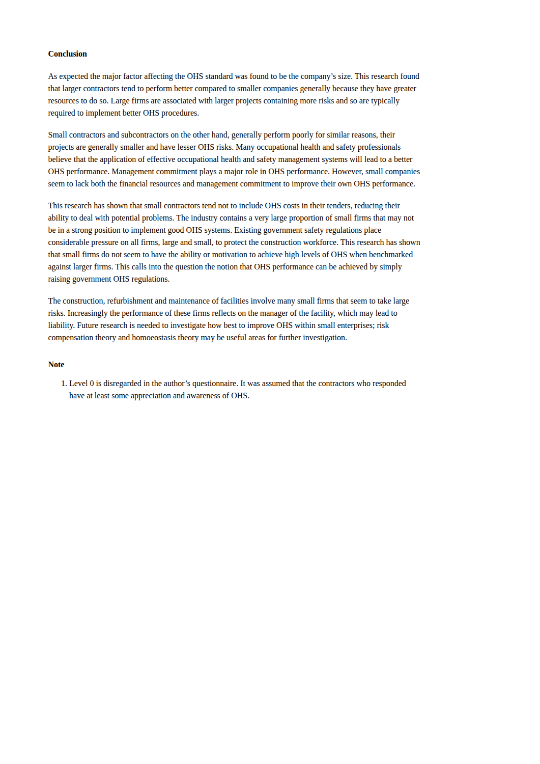Conclusion
As expected the major factor affecting the OHS standard was found to be the company’s size. This research found that larger contractors tend to perform better compared to smaller companies generally because they have greater resources to do so. Large firms are associated with larger projects containing more risks and so are typically required to implement better OHS procedures.
Small contractors and subcontractors on the other hand, generally perform poorly for similar reasons, their projects are generally smaller and have lesser OHS risks. Many occupational health and safety professionals believe that the application of effective occupational health and safety management systems will lead to a better OHS performance. Management commitment plays a major role in OHS performance. However, small companies seem to lack both the financial resources and management commitment to improve their own OHS performance.
This research has shown that small contractors tend not to include OHS costs in their tenders, reducing their ability to deal with potential problems. The industry contains a very large proportion of small firms that may not be in a strong position to implement good OHS systems. Existing government safety regulations place considerable pressure on all firms, large and small, to protect the construction workforce. This research has shown that small firms do not seem to have the ability or motivation to achieve high levels of OHS when benchmarked against larger firms. This calls into the question the notion that OHS performance can be achieved by simply raising government OHS regulations.
The construction, refurbishment and maintenance of facilities involve many small firms that seem to take large risks. Increasingly the performance of these firms reflects on the manager of the facility, which may lead to liability. Future research is needed to investigate how best to improve OHS within small enterprises; risk compensation theory and homoeostasis theory may be useful areas for further investigation.
Note
Level 0 is disregarded in the author’s questionnaire. It was assumed that the contractors who responded have at least some appreciation and awareness of OHS.